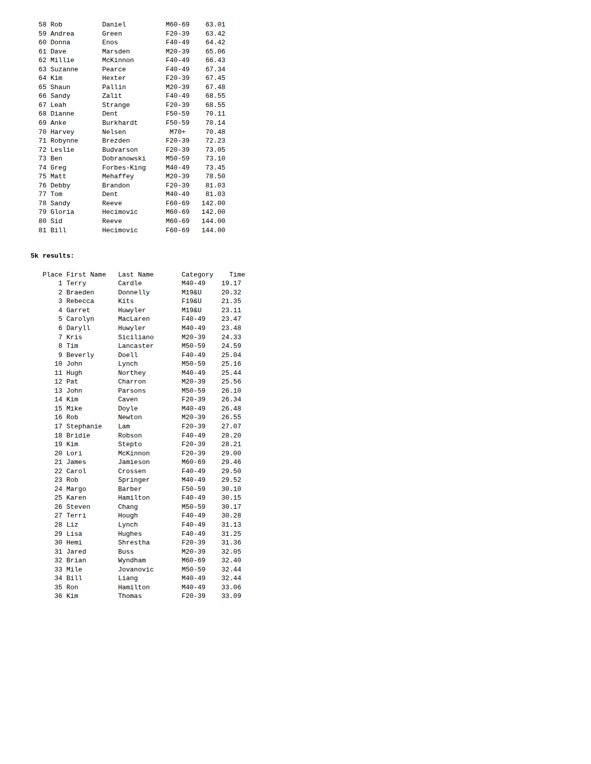58 Rob          Daniel          M60-69    63.01
  59 Andrea       Green           F20-39    63.42
  60 Donna        Enos            F40-49    64.42
  61 Dave         Marsden         M20-39    65.06
  62 Millie       McKinnon        F40-49    66.43
  63 Suzanne      Pearce          F40-49    67.34
  64 Kim          Hexter          F20-39    67.45
  65 Shaun        Pallin          M20-39    67.48
  66 Sandy        Zalit           F40-49    68.55
  67 Leah         Strange         F20-39    68.55
  68 Dianne       Dent            F50-59    70.11
  69 Anke         Burkhardt       F50-59    70.14
  70 Harvey       Nelsen           M70+     70.48
  71 Robynne      Brezden         F20-39    72.23
  72 Leslie       Budvarson       F20-39    73.05
  73 Ben          Dobranowski     M50-59    73.10
  74 Greg         Forbes-King     M40-49    73.45
  75 Matt         Mehaffey        M20-39    78.50
  76 Debby        Brandon         F20-39    81.03
  77 Tom          Dent            M40-49    81.03
  78 Sandy        Reeve           F60-69   142.00
  79 Gloria       Hecimovic       M60-69   142.00
  80 Sid          Reeve           M60-69   144.00
  81 Bill         Hecimovic       F60-69   144.00
5k results:
   Place First Name   Last Name       Category    Time
       1 Terry        Cardle          M40-49    19.17
       2 Braeden      Donnelly        M19&U     20.32
       3 Rebecca      Kits            F19&U     21.35
       4 Garret       Huwyler         M19&U     23.11
       5 Carolyn      MacLaren        F40-49    23.47
       6 Daryll       Huwyler         M40-49    23.48
       7 Kris         Siciliano       M20-39    24.33
       8 Tim          Lancaster       M50-59    24.59
       9 Beverly      Doell           F40-49    25.04
      10 John         Lynch           M50-59    25.16
      11 Hugh         Northey         M40-49    25.44
      12 Pat          Charron         M20-39    25.56
      13 John         Parsons         M50-59    26.10
      14 Kim          Caven           F20-39    26.34
      15 Mike         Doyle           M40-49    26.48
      16 Rob          Newton          M20-39    26.55
      17 Stephanie    Lam             F20-39    27.07
      18 Bridie       Robson          F40-49    28.20
      19 Kim          Stepto          F20-39    28.21
      20 Lori         McKinnon        F20-39    29.00
      21 James        Jamieson        M60-69    29.46
      22 Carol        Crossen         F40-49    29.50
      23 Rob          Springer        M40-49    29.52
      24 Margo        Barber          F50-59    30.10
      25 Karen        Hamilton        F40-49    30.15
      26 Steven       Chang           M50-59    30.17
      27 Terri        Hough           F40-49    30.28
      28 Liz          Lynch           F40-49    31.13
      29 Lisa         Hughes          F40-49    31.25
      30 Hemi         Shrestha        F20-39    31.36
      31 Jared        Buss            M20-39    32.05
      32 Brian        Wyndham         M60-69    32.40
      33 Mile         Jovanovic       M50-59    32.44
      34 Bill         Liang           M40-49    32.44
      35 Ron          Hamilton        M40-49    33.06
      36 Kim          Thomas          F20-39    33.09